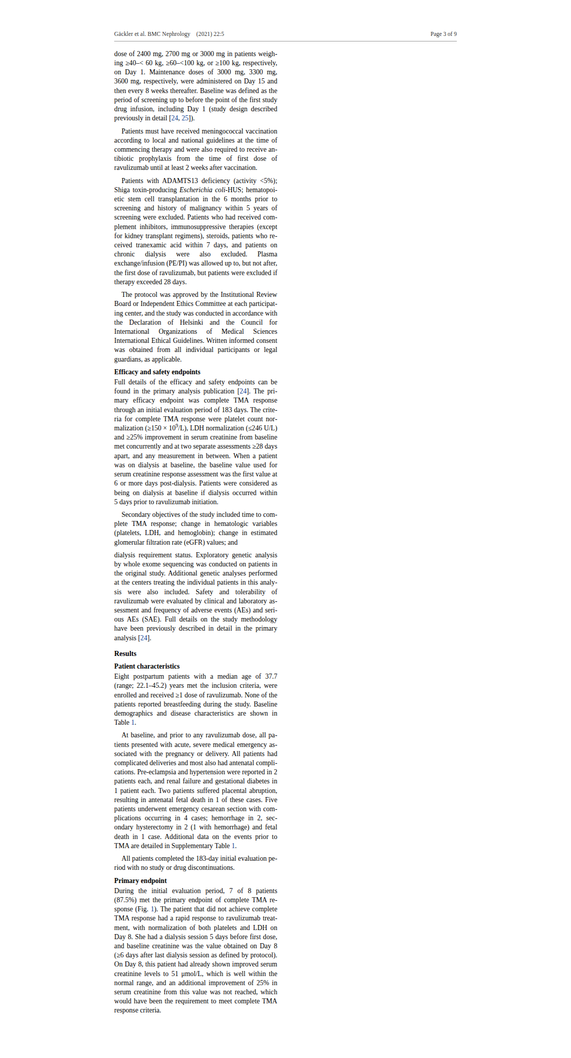Gäckler et al. BMC Nephrology (2021) 22:5
Page 3 of 9
dose of 2400 mg, 2700 mg or 3000 mg in patients weighing ≥40–< 60 kg, ≥60–<100 kg, or ≥100 kg, respectively, on Day 1. Maintenance doses of 3000 mg, 3300 mg, 3600 mg, respectively, were administered on Day 15 and then every 8 weeks thereafter. Baseline was defined as the period of screening up to before the point of the first study drug infusion, including Day 1 (study design described previously in detail [24, 25]).
Patients must have received meningococcal vaccination according to local and national guidelines at the time of commencing therapy and were also required to receive antibiotic prophylaxis from the time of first dose of ravulizumab until at least 2 weeks after vaccination.
Patients with ADAMTS13 deficiency (activity <5%); Shiga toxin-producing Escherichia coli-HUS; hematopoietic stem cell transplantation in the 6 months prior to screening and history of malignancy within 5 years of screening were excluded. Patients who had received complement inhibitors, immunosuppressive therapies (except for kidney transplant regimens), steroids, patients who received tranexamic acid within 7 days, and patients on chronic dialysis were also excluded. Plasma exchange/infusion (PE/PI) was allowed up to, but not after, the first dose of ravulizumab, but patients were excluded if therapy exceeded 28 days.
The protocol was approved by the Institutional Review Board or Independent Ethics Committee at each participating center, and the study was conducted in accordance with the Declaration of Helsinki and the Council for International Organizations of Medical Sciences International Ethical Guidelines. Written informed consent was obtained from all individual participants or legal guardians, as applicable.
Efficacy and safety endpoints
Full details of the efficacy and safety endpoints can be found in the primary analysis publication [24]. The primary efficacy endpoint was complete TMA response through an initial evaluation period of 183 days. The criteria for complete TMA response were platelet count normalization (≥150 × 109/L), LDH normalization (≤246 U/L) and ≥25% improvement in serum creatinine from baseline met concurrently and at two separate assessments ≥28 days apart, and any measurement in between. When a patient was on dialysis at baseline, the baseline value used for serum creatinine response assessment was the first value at 6 or more days post-dialysis. Patients were considered as being on dialysis at baseline if dialysis occurred within 5 days prior to ravulizumab initiation.
Secondary objectives of the study included time to complete TMA response; change in hematologic variables (platelets, LDH, and hemoglobin); change in estimated glomerular filtration rate (eGFR) values; and
dialysis requirement status. Exploratory genetic analysis by whole exome sequencing was conducted on patients in the original study. Additional genetic analyses performed at the centers treating the individual patients in this analysis were also included. Safety and tolerability of ravulizumab were evaluated by clinical and laboratory assessment and frequency of adverse events (AEs) and serious AEs (SAE). Full details on the study methodology have been previously described in detail in the primary analysis [24].
Results
Patient characteristics
Eight postpartum patients with a median age of 37.7 (range; 22.1–45.2) years met the inclusion criteria, were enrolled and received ≥1 dose of ravulizumab. None of the patients reported breastfeeding during the study. Baseline demographics and disease characteristics are shown in Table 1.
At baseline, and prior to any ravulizumab dose, all patients presented with acute, severe medical emergency associated with the pregnancy or delivery. All patients had complicated deliveries and most also had antenatal complications. Pre-eclampsia and hypertension were reported in 2 patients each, and renal failure and gestational diabetes in 1 patient each. Two patients suffered placental abruption, resulting in antenatal fetal death in 1 of these cases. Five patients underwent emergency cesarean section with complications occurring in 4 cases; hemorrhage in 2, secondary hysterectomy in 2 (1 with hemorrhage) and fetal death in 1 case. Additional data on the events prior to TMA are detailed in Supplementary Table 1.
All patients completed the 183-day initial evaluation period with no study or drug discontinuations.
Primary endpoint
During the initial evaluation period, 7 of 8 patients (87.5%) met the primary endpoint of complete TMA response (Fig. 1). The patient that did not achieve complete TMA response had a rapid response to ravulizumab treatment, with normalization of both platelets and LDH on Day 8. She had a dialysis session 5 days before first dose, and baseline creatinine was the value obtained on Day 8 (≥6 days after last dialysis session as defined by protocol). On Day 8, this patient had already shown improved serum creatinine levels to 51 μmol/L, which is well within the normal range, and an additional improvement of 25% in serum creatinine from this value was not reached, which would have been the requirement to meet complete TMA response criteria.